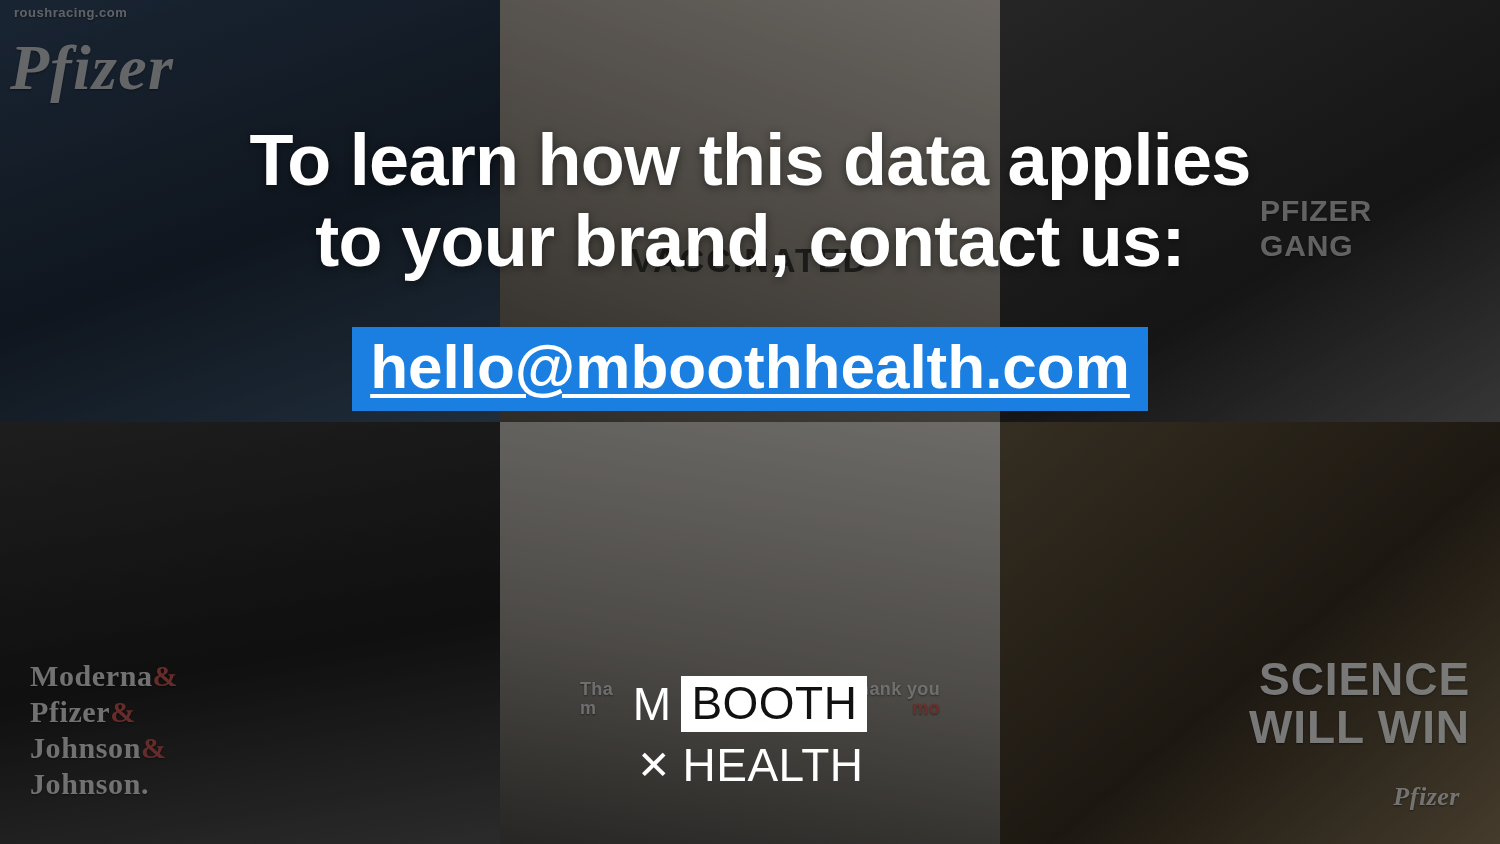roushracing.com Pfizer
Vaccinated
Pfizer
Gang
Moderna&
Pfizer&
Johnson&
Johnson.
Tha
m Thank you
mo
Science
Will Win Pfizer
To learn how this data applies to your brand, contact us:
hello@mboothhealth.com
M BOOTH
✕ HEALTH